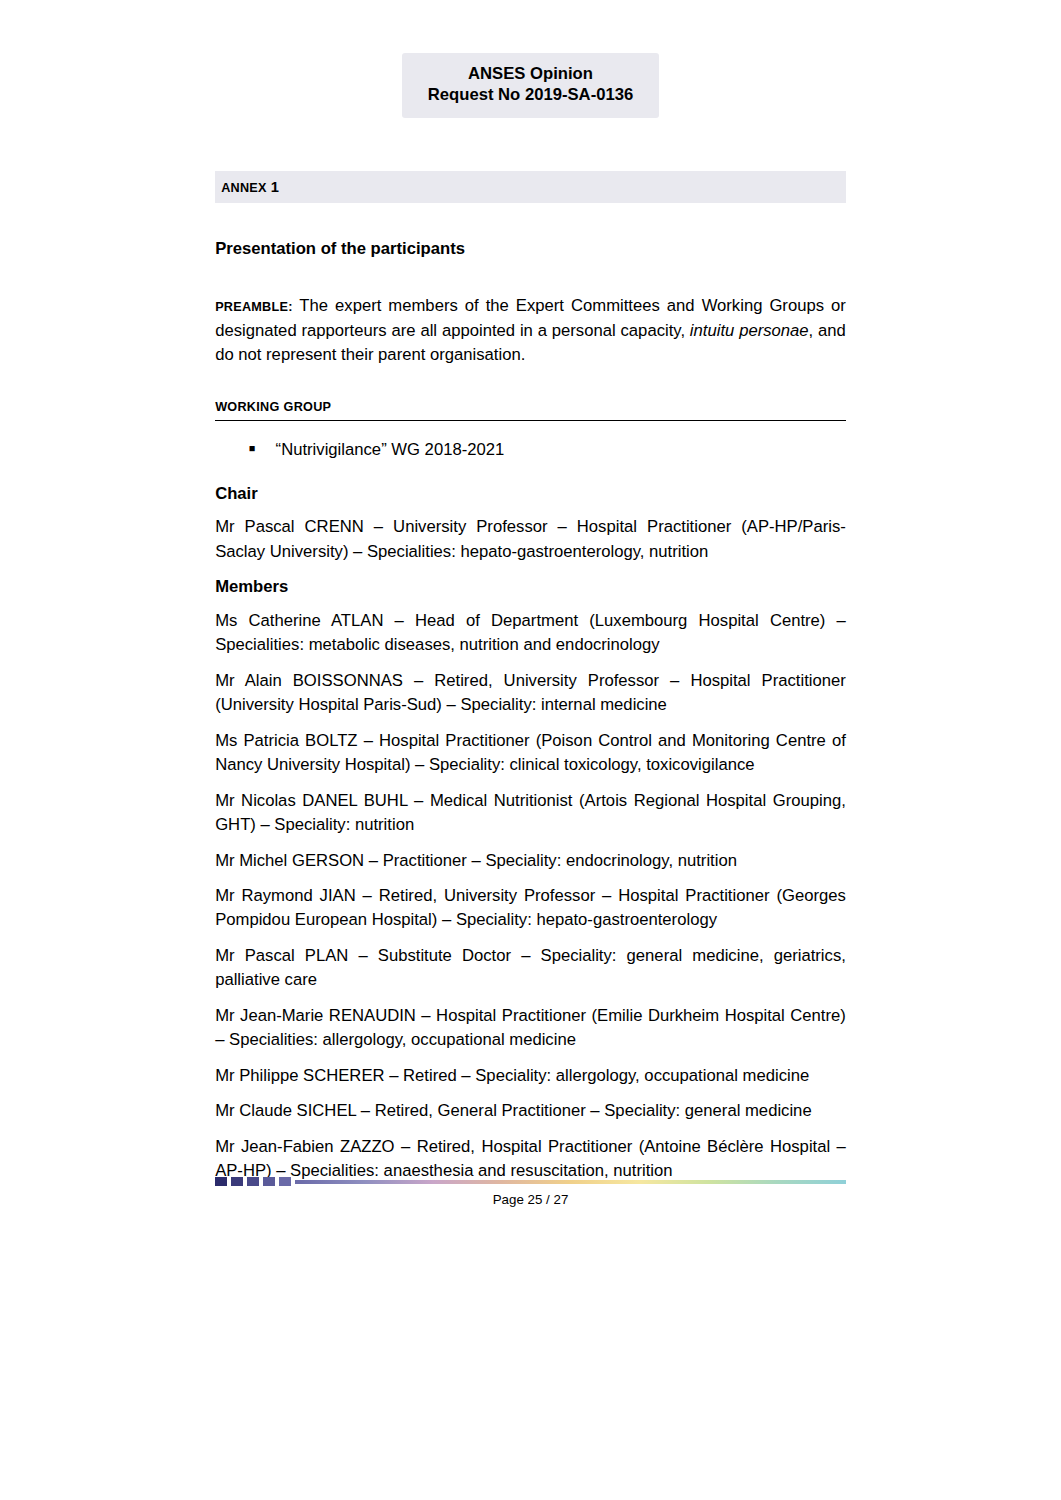ANSES Opinion
Request No 2019-SA-0136
ANNEX 1
Presentation of the participants
PREAMBLE: The expert members of the Expert Committees and Working Groups or designated rapporteurs are all appointed in a personal capacity, intuitu personae, and do not represent their parent organisation.
WORKING GROUP
“Nutrivigilance” WG 2018-2021
Chair
Mr Pascal CRENN – University Professor – Hospital Practitioner (AP-HP/Paris-Saclay University) – Specialities: hepato-gastroenterology, nutrition
Members
Ms Catherine ATLAN – Head of Department (Luxembourg Hospital Centre) – Specialities: metabolic diseases, nutrition and endocrinology
Mr Alain BOISSONNAS – Retired, University Professor – Hospital Practitioner (University Hospital Paris-Sud) – Speciality: internal medicine
Ms Patricia BOLTZ – Hospital Practitioner (Poison Control and Monitoring Centre of Nancy University Hospital) – Speciality: clinical toxicology, toxicovigilance
Mr Nicolas DANEL BUHL – Medical Nutritionist (Artois Regional Hospital Grouping, GHT) – Speciality: nutrition
Mr Michel GERSON – Practitioner – Speciality: endocrinology, nutrition
Mr Raymond JIAN – Retired, University Professor – Hospital Practitioner (Georges Pompidou European Hospital) – Speciality: hepato-gastroenterology
Mr Pascal PLAN – Substitute Doctor – Speciality: general medicine, geriatrics, palliative care
Mr Jean-Marie RENAUDIN – Hospital Practitioner (Emilie Durkheim Hospital Centre) – Specialities: allergology, occupational medicine
Mr Philippe SCHERER – Retired – Speciality: allergology, occupational medicine
Mr Claude SICHEL – Retired, General Practitioner – Speciality: general medicine
Mr Jean-Fabien ZAZZO – Retired, Hospital Practitioner (Antoine Béclère Hospital – AP-HP) – Specialities: anaesthesia and resuscitation, nutrition
Page 25 / 27